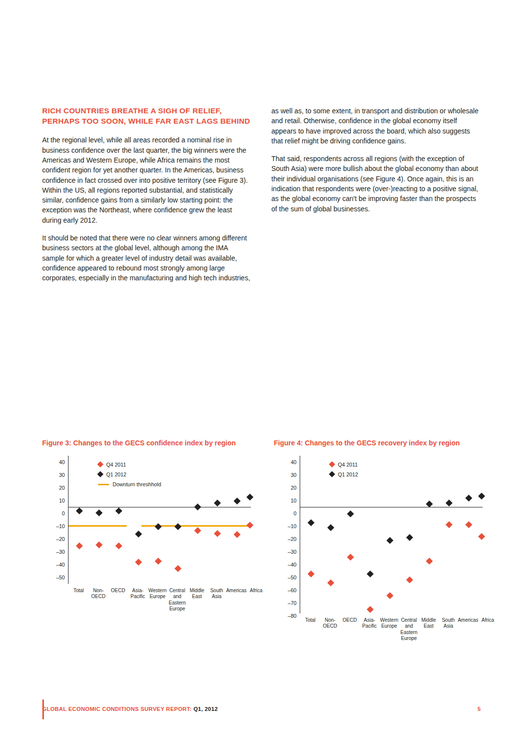Rich countries breathe a sigh of relief, perhaps too soon, while Far East lags behind
At the regional level, while all areas recorded a nominal rise in business confidence over the last quarter, the big winners were the Americas and Western Europe, while Africa remains the most confident region for yet another quarter. In the Americas, business confidence in fact crossed over into positive territory (see Figure 3). Within the US, all regions reported substantial, and statistically similar, confidence gains from a similarly low starting point: the exception was the Northeast, where confidence grew the least during early 2012.
It should be noted that there were no clear winners among different business sectors at the global level, although among the IMA sample for which a greater level of industry detail was available, confidence appeared to rebound most strongly among large corporates, especially in the manufacturing and high tech industries,
as well as, to some extent, in transport and distribution or wholesale and retail. Otherwise, confidence in the global economy itself appears to have improved across the board, which also suggests that relief might be driving confidence gains.
That said, respondents across all regions (with the exception of South Asia) were more bullish about the global economy than about their individual organisations (see Figure 4). Once again, this is an indication that respondents were (over-)reacting to a positive signal, as the global economy can't be improving faster than the prospects of the sum of global businesses.
Figure 3: Changes to the GECS confidence index by region
40
30
20
10
0
–10
–20
–30
–40
–50
Q4 2011
Q1 2012
Downturn threshhold
Total Non-
OECD OECD Asia-
Pacific Western
Europe Central
and
Eastern
Europe Middle
East South
Asia Americas Africa
Figure 4: Changes to the GECS recovery index by region
40
30
20
10
0
–10
–20
–30
–40
–50
–60
–70
–80
Q4 2011
Q1 2012
Total Non-
OECD OECD Asia-
Pacific Western
Europe Central
and
Eastern
Europe Middle
East South
Asia Americas Africa
Global Economic Conditions Survey Report: Q1, 2012
5